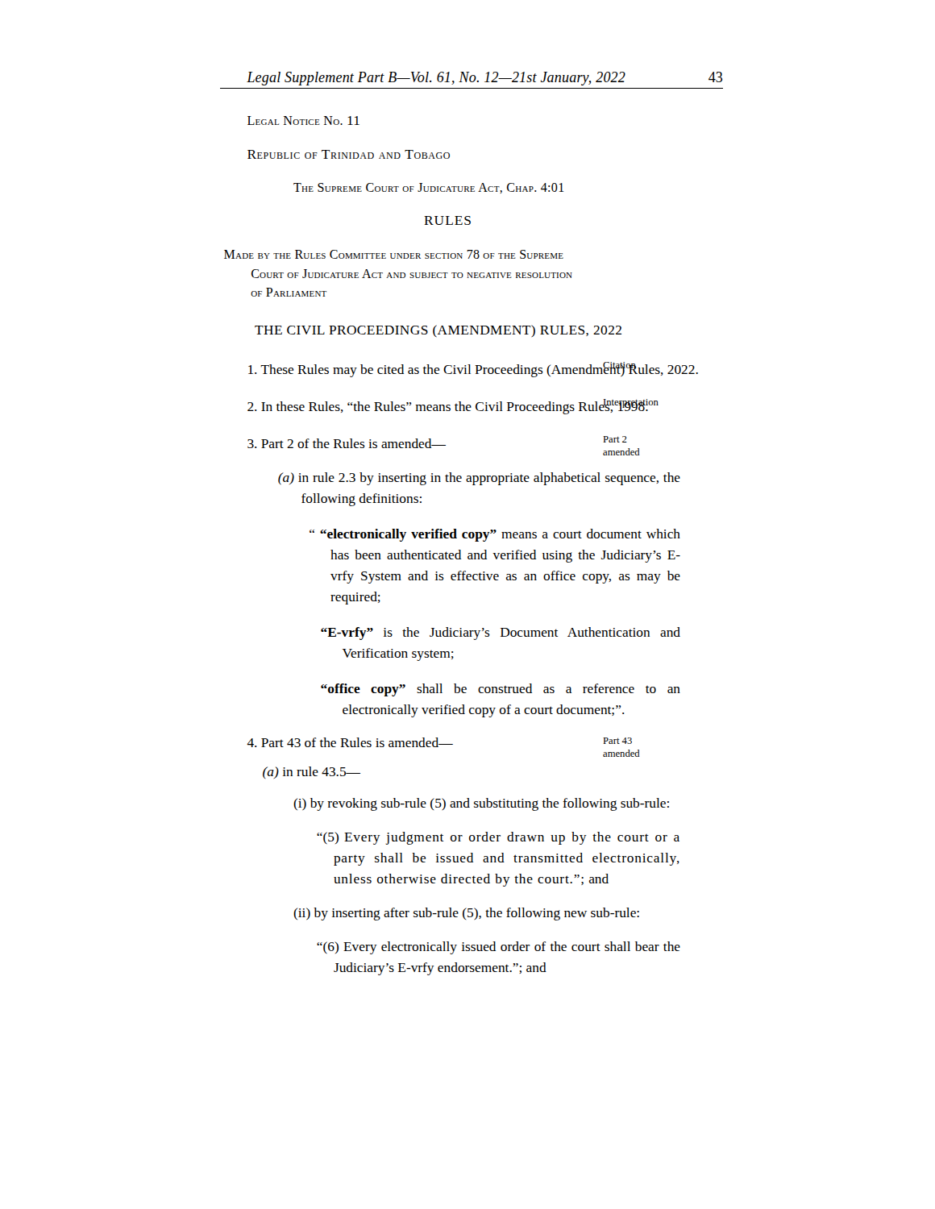Legal Supplement Part B—Vol. 61, No. 12—21st January, 2022
43
Legal Notice No. 11
Republic of Trinidad and Tobago
The Supreme Court of Judicature Act, Chap. 4:01
RULES
Made by the Rules Committee under section 78 of the Supreme Court of Judicature Act and subject to negative resolution of Parliament
THE CIVIL PROCEEDINGS (AMENDMENT) RULES, 2022
1. These Rules may be cited as the Civil Proceedings (Amendment) Rules, 2022.
Citation
2. In these Rules, “the Rules” means the Civil Proceedings Rules, 1998.
Interpretation
3. Part 2 of the Rules is amended—
Part 2
amended
(a) in rule 2.3 by inserting in the appropriate alphabetical sequence, the following definitions:
“ “electronically verified copy” means a court document which has been authenticated and verified using the Judiciary’s E-vrfy System and is effective as an office copy, as may be required;
“E-vrfy” is the Judiciary’s Document Authentication and Verification system;
“office copy” shall be construed as a reference to an electronically verified copy of a court document;”.
4. Part 43 of the Rules is amended—
Part 43
amended
(a) in rule 43.5—
(i) by revoking sub-rule (5) and substituting the following sub-rule:
“(5) Every judgment or order drawn up by the court or a party shall be issued and transmitted electronically, unless otherwise directed by the court.”; and
(ii) by inserting after sub-rule (5), the following new sub-rule:
“(6) Every electronically issued order of the court shall bear the Judiciary’s E-vrfy endorsement.”; and